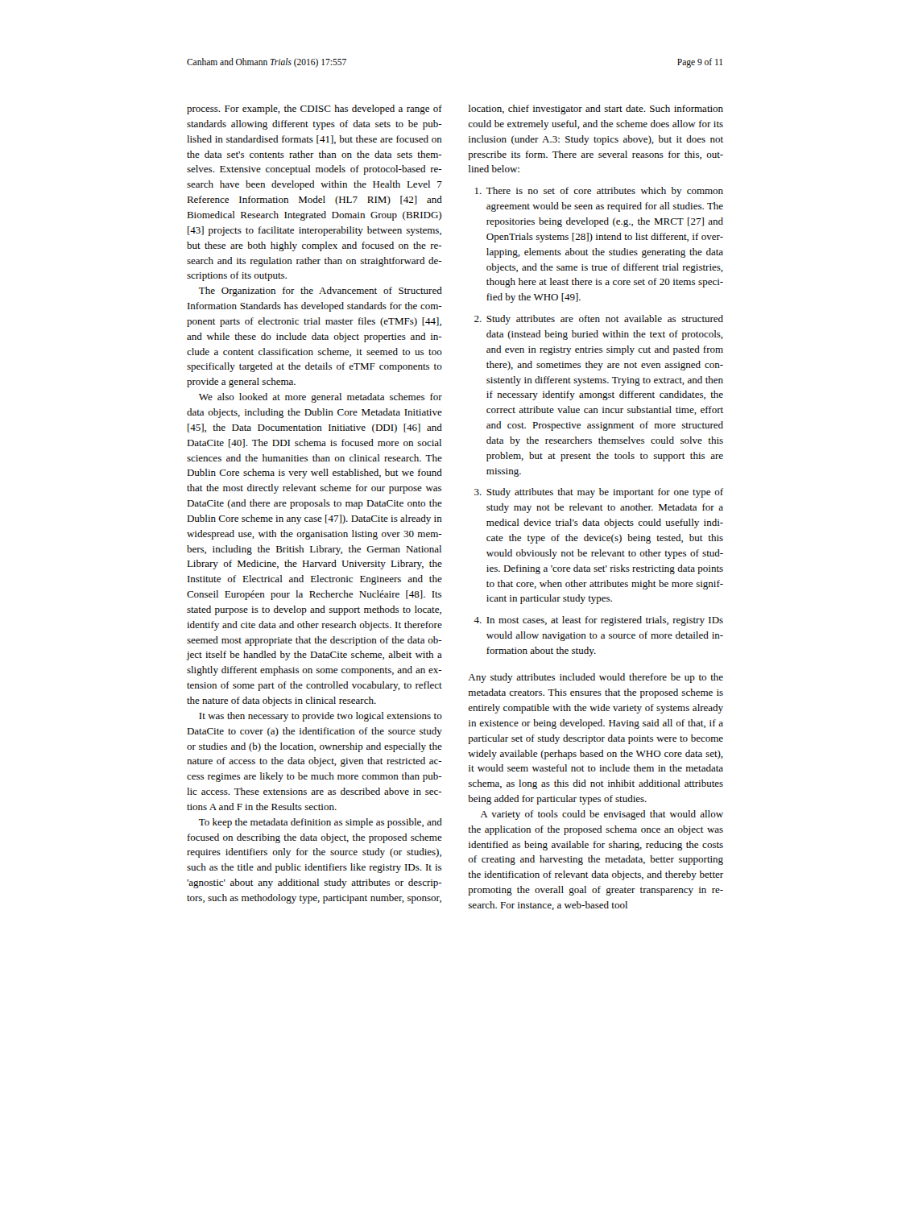Canham and Ohmann Trials (2016) 17:557
Page 9 of 11
process. For example, the CDISC has developed a range of standards allowing different types of data sets to be published in standardised formats [41], but these are focused on the data set's contents rather than on the data sets themselves. Extensive conceptual models of protocol-based research have been developed within the Health Level 7 Reference Information Model (HL7 RIM) [42] and Biomedical Research Integrated Domain Group (BRIDG) [43] projects to facilitate interoperability between systems, but these are both highly complex and focused on the research and its regulation rather than on straightforward descriptions of its outputs.
The Organization for the Advancement of Structured Information Standards has developed standards for the component parts of electronic trial master files (eTMFs) [44], and while these do include data object properties and include a content classification scheme, it seemed to us too specifically targeted at the details of eTMF components to provide a general schema.
We also looked at more general metadata schemes for data objects, including the Dublin Core Metadata Initiative [45], the Data Documentation Initiative (DDI) [46] and DataCite [40]. The DDI schema is focused more on social sciences and the humanities than on clinical research. The Dublin Core schema is very well established, but we found that the most directly relevant scheme for our purpose was DataCite (and there are proposals to map DataCite onto the Dublin Core scheme in any case [47]). DataCite is already in widespread use, with the organisation listing over 30 members, including the British Library, the German National Library of Medicine, the Harvard University Library, the Institute of Electrical and Electronic Engineers and the Conseil Européen pour la Recherche Nucléaire [48]. Its stated purpose is to develop and support methods to locate, identify and cite data and other research objects. It therefore seemed most appropriate that the description of the data object itself be handled by the DataCite scheme, albeit with a slightly different emphasis on some components, and an extension of some part of the controlled vocabulary, to reflect the nature of data objects in clinical research.
It was then necessary to provide two logical extensions to DataCite to cover (a) the identification of the source study or studies and (b) the location, ownership and especially the nature of access to the data object, given that restricted access regimes are likely to be much more common than public access. These extensions are as described above in sections A and F in the Results section.
To keep the metadata definition as simple as possible, and focused on describing the data object, the proposed scheme requires identifiers only for the source study (or studies), such as the title and public identifiers like registry IDs. It is 'agnostic' about any additional study attributes or descriptors, such as methodology type, participant number, sponsor, location, chief investigator and start date. Such information could be extremely useful, and the scheme does allow for its inclusion (under A.3: Study topics above), but it does not prescribe its form. There are several reasons for this, outlined below:
There is no set of core attributes which by common agreement would be seen as required for all studies. The repositories being developed (e.g., the MRCT [27] and OpenTrials systems [28]) intend to list different, if overlapping, elements about the studies generating the data objects, and the same is true of different trial registries, though here at least there is a core set of 20 items specified by the WHO [49].
Study attributes are often not available as structured data (instead being buried within the text of protocols, and even in registry entries simply cut and pasted from there), and sometimes they are not even assigned consistently in different systems. Trying to extract, and then if necessary identify amongst different candidates, the correct attribute value can incur substantial time, effort and cost. Prospective assignment of more structured data by the researchers themselves could solve this problem, but at present the tools to support this are missing.
Study attributes that may be important for one type of study may not be relevant to another. Metadata for a medical device trial's data objects could usefully indicate the type of the device(s) being tested, but this would obviously not be relevant to other types of studies. Defining a 'core data set' risks restricting data points to that core, when other attributes might be more significant in particular study types.
In most cases, at least for registered trials, registry IDs would allow navigation to a source of more detailed information about the study.
Any study attributes included would therefore be up to the metadata creators. This ensures that the proposed scheme is entirely compatible with the wide variety of systems already in existence or being developed. Having said all of that, if a particular set of study descriptor data points were to become widely available (perhaps based on the WHO core data set), it would seem wasteful not to include them in the metadata schema, as long as this did not inhibit additional attributes being added for particular types of studies.
A variety of tools could be envisaged that would allow the application of the proposed schema once an object was identified as being available for sharing, reducing the costs of creating and harvesting the metadata, better supporting the identification of relevant data objects, and thereby better promoting the overall goal of greater transparency in research. For instance, a web-based tool